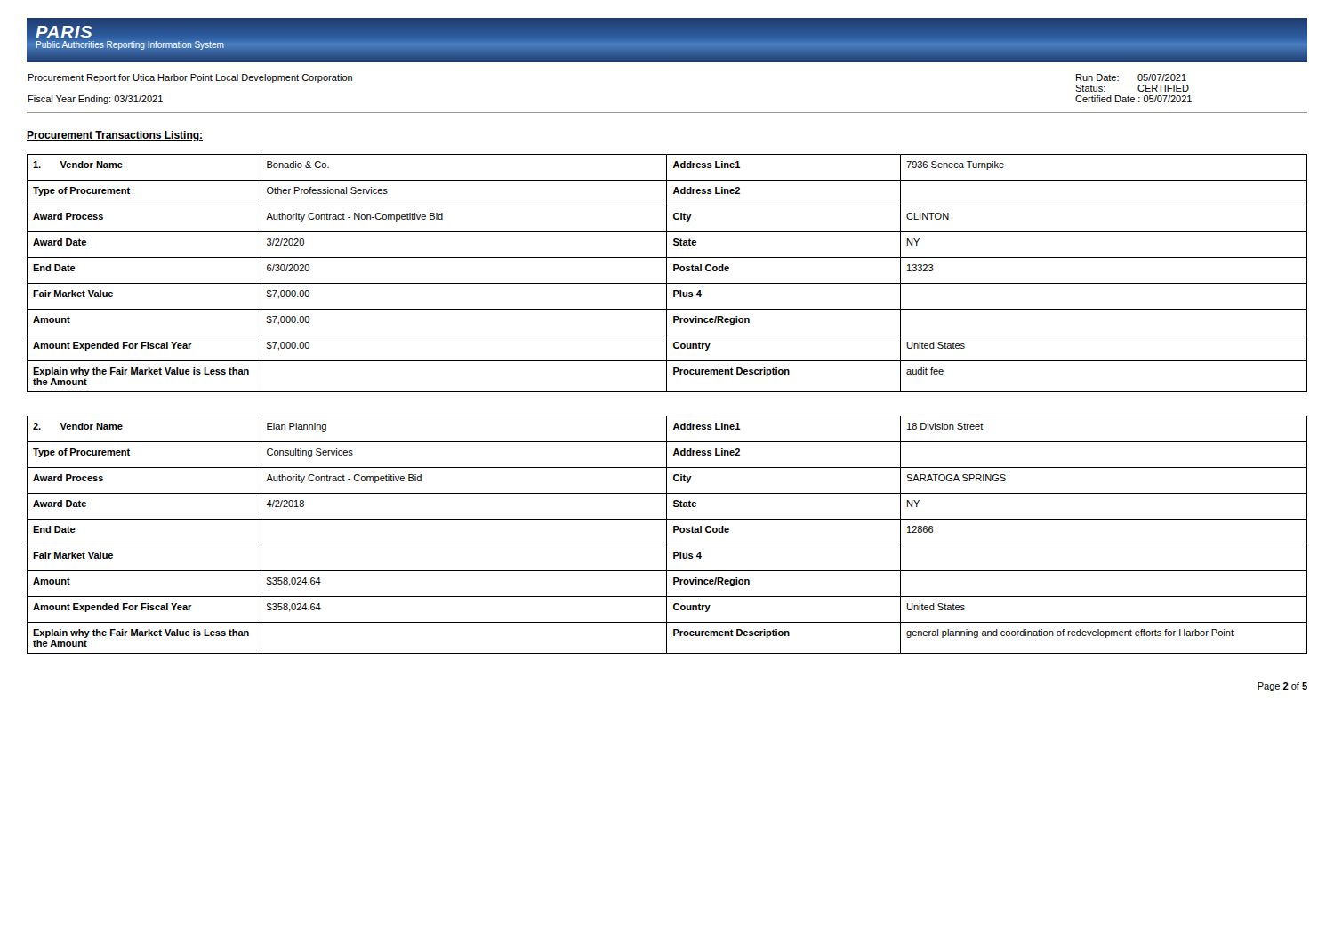PARISPublic Authorities Reporting Information System
| Procurement Report for Utica Harbor Point Local Development Corporation Fiscal Year Ending: 03/31/2021 | Run Date: 05/07/2021 Status: CERTIFIED Certified Date : 05/07/2021 |
Procurement Transactions Listing:
| 1. Vendor Name | Bonadio & Co. | Address Line1 | 7936 Seneca Turnpike |
| Type of Procurement | Other Professional Services | Address Line2 | |
| Award Process | Authority Contract - Non-Competitive Bid | City | CLINTON |
| Award Date | 3/2/2020 | State | NY |
| End Date | 6/30/2020 | Postal Code | 13323 |
| Fair Market Value | $7,000.00 | Plus 4 | |
| Amount | $7,000.00 | Province/Region | |
| Amount Expended For Fiscal Year | $7,000.00 | Country | United States |
| Explain why the Fair Market Value is Less than the Amount | | Procurement Description | audit fee |
| 2. Vendor Name | Elan Planning | Address Line1 | 18 Division Street |
| Type of Procurement | Consulting Services | Address Line2 | |
| Award Process | Authority Contract - Competitive Bid | City | SARATOGA SPRINGS |
| Award Date | 4/2/2018 | State | NY |
| End Date | | Postal Code | 12866 |
| Fair Market Value | | Plus 4 | |
| Amount | $358,024.64 | Province/Region | |
| Amount Expended For Fiscal Year | $358,024.64 | Country | United States |
| Explain why the Fair Market Value is Less than the Amount | | Procurement Description | general planning and coordination of redevelopment efforts for Harbor Point |
Page 2 of 5